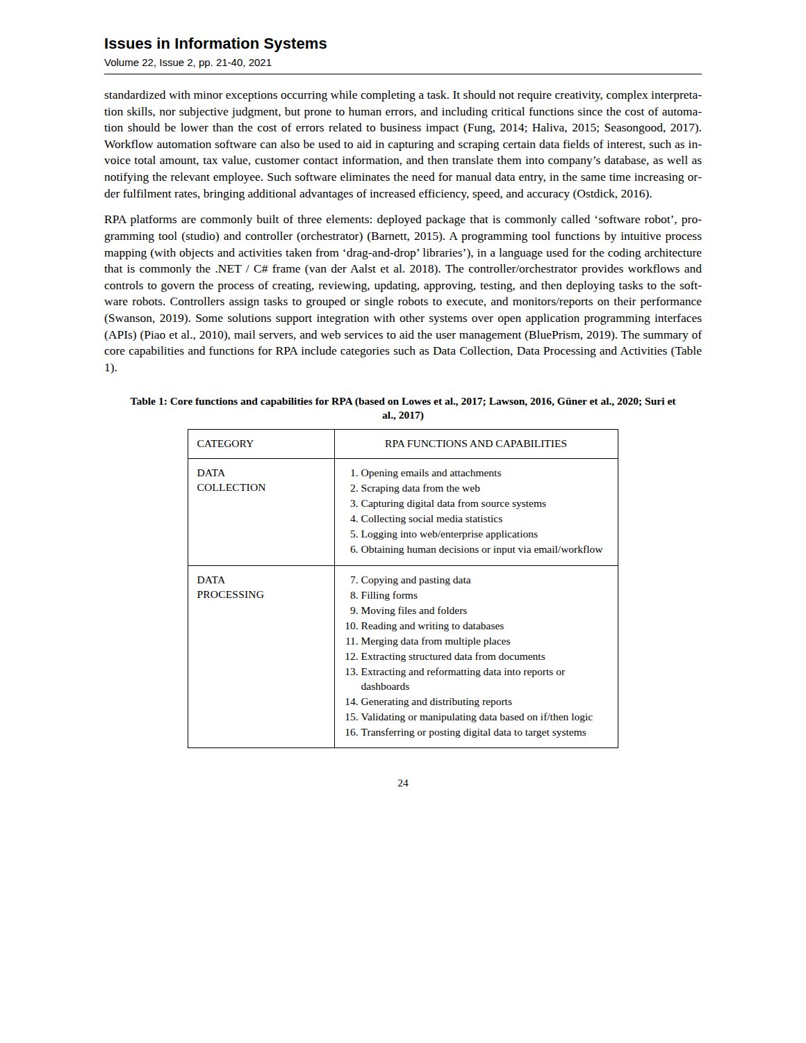Issues in Information Systems
Volume 22, Issue 2, pp. 21-40, 2021
standardized with minor exceptions occurring while completing a task. It should not require creativity, complex interpretation skills, nor subjective judgment, but prone to human errors, and including critical functions since the cost of automation should be lower than the cost of errors related to business impact (Fung, 2014; Haliva, 2015; Seasongood, 2017). Workflow automation software can also be used to aid in capturing and scraping certain data fields of interest, such as invoice total amount, tax value, customer contact information, and then translate them into company’s database, as well as notifying the relevant employee. Such software eliminates the need for manual data entry, in the same time increasing order fulfilment rates, bringing additional advantages of increased efficiency, speed, and accuracy (Ostdick, 2016).
RPA platforms are commonly built of three elements: deployed package that is commonly called ‘software robot’, programming tool (studio) and controller (orchestrator) (Barnett, 2015). A programming tool functions by intuitive process mapping (with objects and activities taken from ‘drag-and-drop’ libraries’), in a language used for the coding architecture that is commonly the .NET / C# frame (van der Aalst et al. 2018). The controller/orchestrator provides workflows and controls to govern the process of creating, reviewing, updating, approving, testing, and then deploying tasks to the software robots. Controllers assign tasks to grouped or single robots to execute, and monitors/reports on their performance (Swanson, 2019). Some solutions support integration with other systems over open application programming interfaces (APIs) (Piao et al., 2010), mail servers, and web services to aid the user management (BluePrism, 2019). The summary of core capabilities and functions for RPA include categories such as Data Collection, Data Processing and Activities (Table 1).
Table 1: Core functions and capabilities for RPA (based on Lowes et al., 2017; Lawson, 2016, Güner et al., 2020; Suri et al., 2017)
| CATEGORY | RPA FUNCTIONS AND CAPABILITIES |
| --- | --- |
| DATA COLLECTION | Opening emails and attachments Scraping data from the web Capturing digital data from source systems Collecting social media statistics Logging into web/enterprise applications Obtaining human decisions or input via email/workflow |
| DATA PROCESSING | Copying and pasting data Filling forms Moving files and folders Reading and writing to databases Merging data from multiple places Extracting structured data from documents Extracting and reformatting data into reports or dashboards Generating and distributing reports Validating or manipulating data based on if/then logic Transferring or posting digital data to target systems |
24